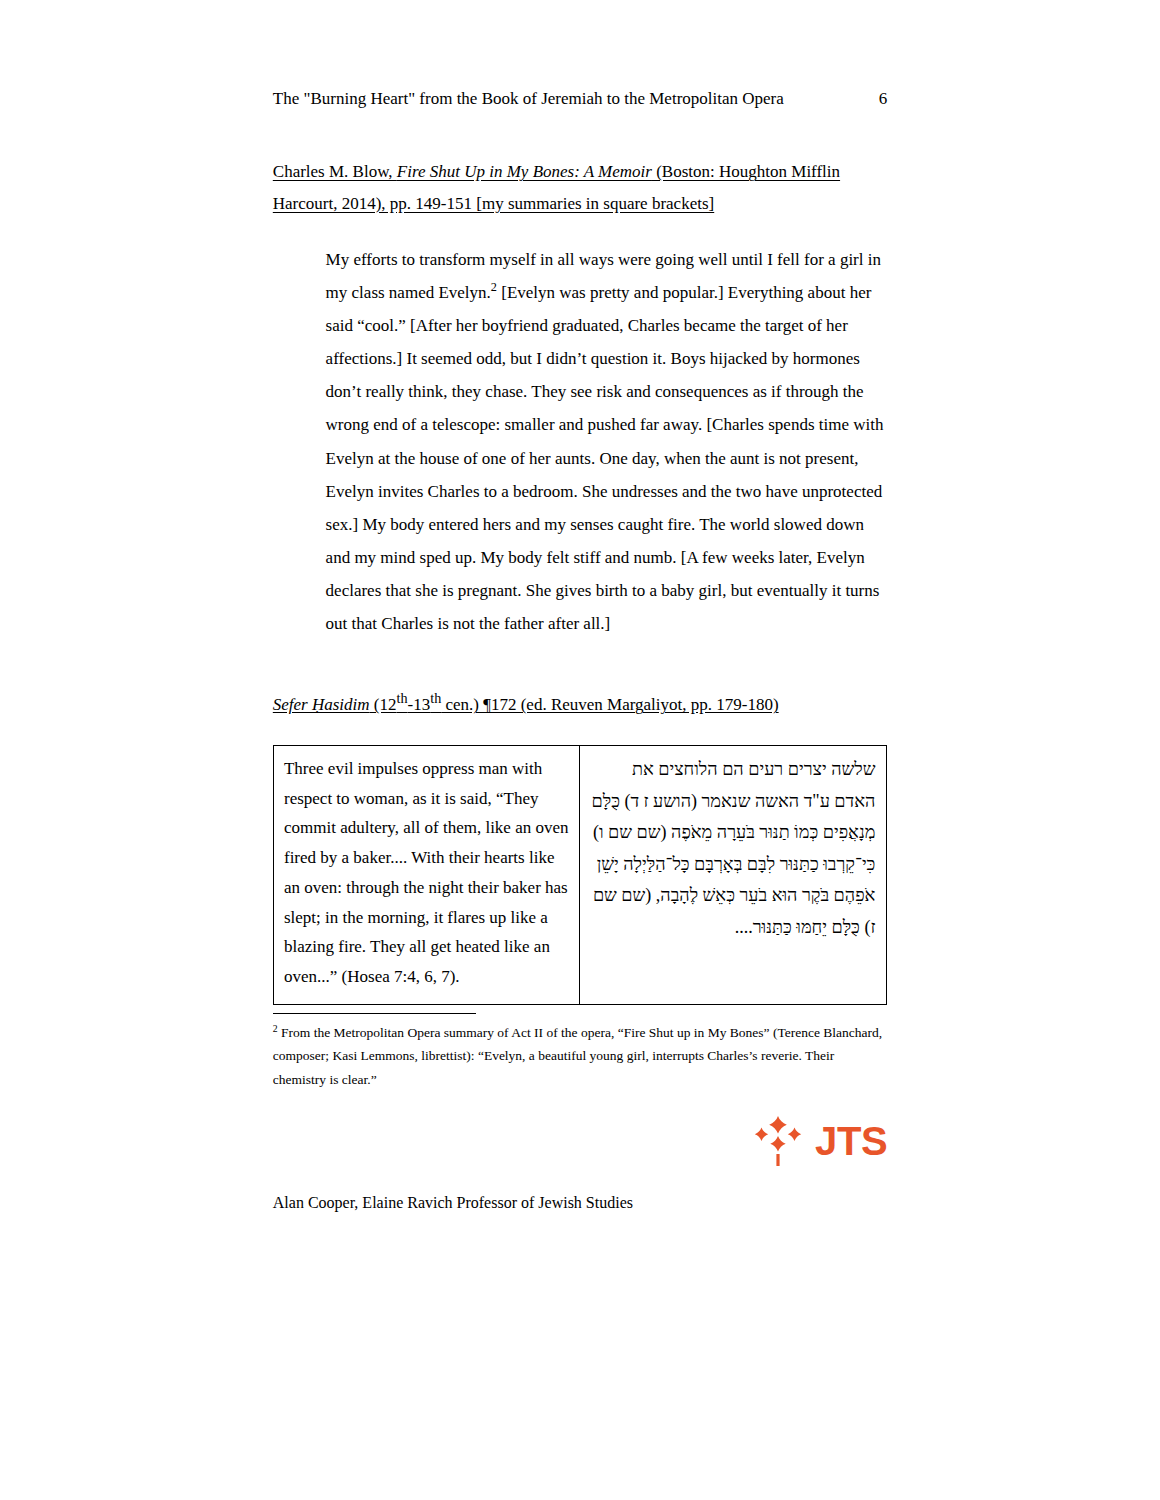The "Burning Heart" from the Book of Jeremiah to the Metropolitan Opera 6
Charles M. Blow, Fire Shut Up in My Bones: A Memoir (Boston: Houghton Mifflin Harcourt, 2014), pp. 149-151 [my summaries in square brackets]
My efforts to transform myself in all ways were going well until I fell for a girl in my class named Evelyn.2 [Evelyn was pretty and popular.] Everything about her said “cool.” [After her boyfriend graduated, Charles became the target of her affections.] It seemed odd, but I didn’t question it. Boys hijacked by hormones don’t really think, they chase. They see risk and consequences as if through the wrong end of a telescope: smaller and pushed far away. [Charles spends time with Evelyn at the house of one of her aunts. One day, when the aunt is not present, Evelyn invites Charles to a bedroom. She undresses and the two have unprotected sex.] My body entered hers and my senses caught fire. The world slowed down and my mind sped up. My body felt stiff and numb. [A few weeks later, Evelyn declares that she is pregnant. She gives birth to a baby girl, but eventually it turns out that Charles is not the father after all.]
Sefer Ḥasidim (12th-13th cen.) ¶172 (ed. Reuven Margaliyot, pp. 179-180)
| Three evil impulses oppress man with respect to woman, as it is said, “They commit adultery, all of them, like an oven fired by a baker.... With their hearts like an oven: through the night their baker has slept; in the morning, it flares up like a blazing fire. They all get heated like an oven...” (Hosea 7:4, 6, 7). | שלשה יצרים רעים הם הלוחצים את האדם ע"ד האשה שנאמר (הושע ז ד) כֻּלָּם מְנָאֲפִים כְּמוֹ תַנּוּר בֹּעֵרָה מֵאֹפֶה (שם שם ו) כִּי־קֵרְבוּ כַתַּנּוּר לִבָּם בְּאָרְבָּם כָּל־הַלַּיְלָה יָשֵׁן אֹפֵהֶם בֹּקֶר הוּא בֹעֵר כְּאֵשׁ לֶהָבָה, (שם שם ז) כֻּלָּם יֵחַמּוּ כַּתַּנּוּר.... |
2 From the Metropolitan Opera summary of Act II of the opera, “Fire Shut up in My Bones” (Terence Blanchard, composer; Kasi Lemmons, librettist): “Evelyn, a beautiful young girl, interrupts Charles’s reverie. Their chemistry is clear.”
JTS
Alan Cooper, Elaine Ravich Professor of Jewish Studies